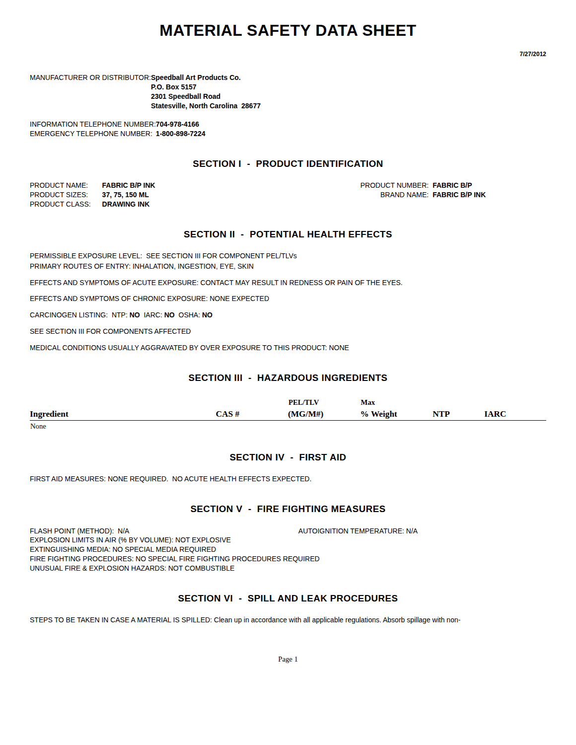MATERIAL SAFETY DATA SHEET
7/27/2012
| MANUFACTURER OR DISTRIBUTOR: | Speedball Art Products Co. |
| | P.O. Box 5157 |
| | 2301 Speedball Road |
| | Statesville, North Carolina 28677 |
| INFORMATION TELEPHONE NUMBER: | 704-978-4166 |
| EMERGENCY TELEPHONE NUMBER: | 1-800-898-7224 |
SECTION I - PRODUCT IDENTIFICATION
| PRODUCT NAME: | FABRIC B/P INK | PRODUCT NUMBER: | FABRIC B/P |
| PRODUCT SIZES: | 37, 75, 150 ML | BRAND NAME: | FABRIC B/P INK |
| PRODUCT CLASS: | DRAWING INK | | |
SECTION II - POTENTIAL HEALTH EFFECTS
PERMISSIBLE EXPOSURE LEVEL: SEE SECTION III FOR COMPONENT PEL/TLVs
PRIMARY ROUTES OF ENTRY: INHALATION, INGESTION, EYE, SKIN
EFFECTS AND SYMPTOMS OF ACUTE EXPOSURE: CONTACT MAY RESULT IN REDNESS OR PAIN OF THE EYES.
EFFECTS AND SYMPTOMS OF CHRONIC EXPOSURE: NONE EXPECTED
CARCINOGEN LISTING: NTP: NO IARC: NO OSHA: NO
SEE SECTION III FOR COMPONENTS AFFECTED
MEDICAL CONDITIONS USUALLY AGGRAVATED BY OVER EXPOSURE TO THIS PRODUCT: NONE
SECTION III - HAZARDOUS INGREDIENTS
| | PEL/TLV | Max | |
| Ingredient | CAS # | (MG/M#) | % Weight | NTP | IARC |
| None | | | | | |
SECTION IV - FIRST AID
FIRST AID MEASURES: NONE REQUIRED. NO ACUTE HEALTH EFFECTS EXPECTED.
SECTION V - FIRE FIGHTING MEASURES
FLASH POINT (METHOD): N/A
AUTOIGNITION TEMPERATURE: N/A
EXPLOSION LIMITS IN AIR (% BY VOLUME): NOT EXPLOSIVE
EXTINGUISHING MEDIA: NO SPECIAL MEDIA REQUIRED
FIRE FIGHTING PROCEDURES: NO SPECIAL FIRE FIGHTING PROCEDURES REQUIRED
UNUSUAL FIRE & EXPLOSION HAZARDS: NOT COMBUSTIBLE
SECTION VI - SPILL AND LEAK PROCEDURES
STEPS TO BE TAKEN IN CASE A MATERIAL IS SPILLED: Clean up in accordance with all applicable regulations. Absorb spillage with non-
Page 1